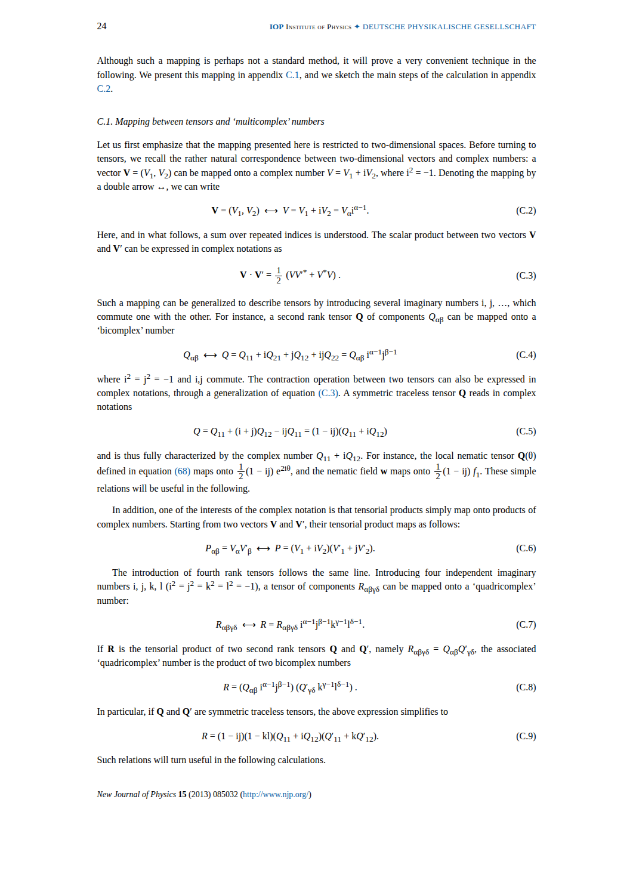24 IOP Institute of Physics ✦ DEUTSCHE PHYSIKALISCHE GESELLSCHAFT
Although such a mapping is perhaps not a standard method, it will prove a very convenient technique in the following. We present this mapping in appendix C.1, and we sketch the main steps of the calculation in appendix C.2.
C.1. Mapping between tensors and ‘multicomplex’ numbers
Let us first emphasize that the mapping presented here is restricted to two-dimensional spaces. Before turning to tensors, we recall the rather natural correspondence between two-dimensional vectors and complex numbers: a vector V = (V1, V2) can be mapped onto a complex number V = V1 + iV2, where i2 = −1. Denoting the mapping by a double arrow ↔, we can write
V = (V1, V2) ⟷ V = V1 + iV2 = Vαiα−1. (C.2)
Here, and in what follows, a sum over repeated indices is understood. The scalar product between two vectors V and V′ can be expressed in complex notations as
V · V′ = 12 (VV′* + V*V) . (C.3)
Such a mapping can be generalized to describe tensors by introducing several imaginary numbers i, j, …, which commute one with the other. For instance, a second rank tensor Q of components Qαβ can be mapped onto a ‘bicomplex’ number
Qαβ ⟷ Q = Q11 + iQ21 + jQ12 + ijQ22 = Qαβ iα−1jβ−1 (C.4)
where i2 = j2 = −1 and i,j commute. The contraction operation between two tensors can also be expressed in complex notations, through a generalization of equation (C.3). A symmetric traceless tensor Q reads in complex notations
Q = Q11 + (i + j)Q12 − ijQ11 = (1 − ij)(Q11 + iQ12) (C.5)
and is thus fully characterized by the complex number Q11 + iQ12. For instance, the local nematic tensor Q(θ) defined in equation (68) maps onto 12(1 − ij) e2iθ, and the nematic field w maps onto 12(1 − ij) f1. These simple relations will be useful in the following.
In addition, one of the interests of the complex notation is that tensorial products simply map onto products of complex numbers. Starting from two vectors V and V′, their tensorial product maps as follows:
Pαβ = VαV′β ⟷ P = (V1 + iV2)(V′1 + jV′2). (C.6)
The introduction of fourth rank tensors follows the same line. Introducing four independent imaginary numbers i, j, k, l (i2 = j2 = k2 = l2 = −1), a tensor of components Rαβγδ can be mapped onto a ‘quadricomplex’ number:
Rαβγδ ⟷ R = Rαβγδ iα−1jβ−1kγ−1lδ−1. (C.7)
If R is the tensorial product of two second rank tensors Q and Q′, namely Rαβγδ = QαβQ′γδ, the associated ‘quadricomplex’ number is the product of two bicomplex numbers
R = (Qαβ iα−1jβ−1) (Q′γδ kγ−1lδ−1) . (C.8)
In particular, if Q and Q′ are symmetric traceless tensors, the above expression simplifies to
R = (1 − ij)(1 − kl)(Q11 + iQ12)(Q′11 + kQ′12). (C.9)
Such relations will turn useful in the following calculations.
New Journal of Physics 15 (2013) 085032 (http://www.njp.org/)